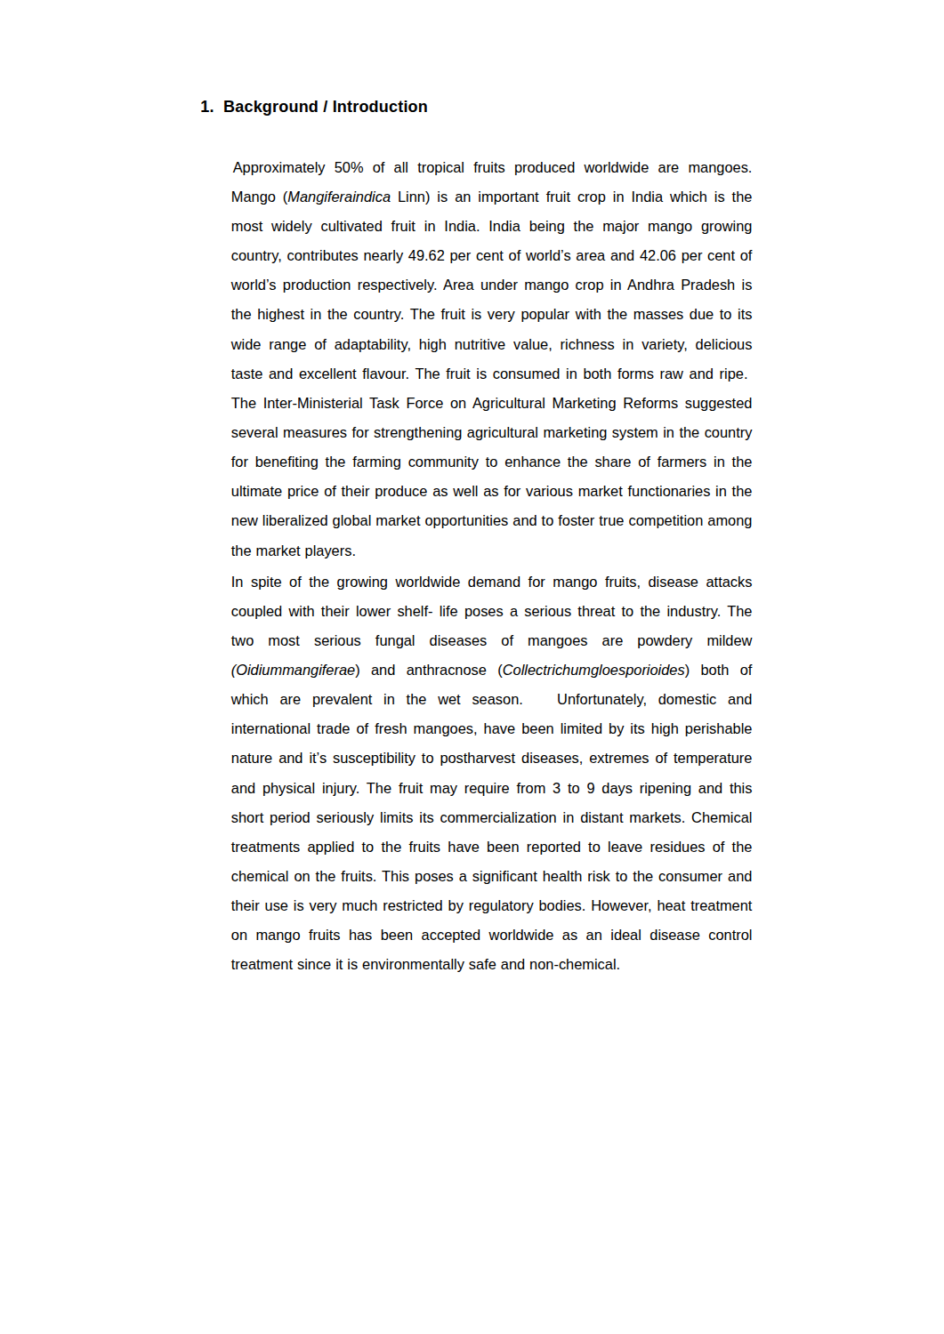1. Background / Introduction
Approximately 50% of all tropical fruits produced worldwide are mangoes. Mango (Mangiferaindica Linn) is an important fruit crop in India which is the most widely cultivated fruit in India. India being the major mango growing country, contributes nearly 49.62 per cent of world’s area and 42.06 per cent of world’s production respectively. Area under mango crop in Andhra Pradesh is the highest in the country. The fruit is very popular with the masses due to its wide range of adaptability, high nutritive value, richness in variety, delicious taste and excellent flavour. The fruit is consumed in both forms raw and ripe. The Inter-Ministerial Task Force on Agricultural Marketing Reforms suggested several measures for strengthening agricultural marketing system in the country for benefiting the farming community to enhance the share of farmers in the ultimate price of their produce as well as for various market functionaries in the new liberalized global market opportunities and to foster true competition among the market players.
In spite of the growing worldwide demand for mango fruits, disease attacks coupled with their lower shelf- life poses a serious threat to the industry. The two most serious fungal diseases of mangoes are powdery mildew (Oidiummangiferae) and anthracnose (Collectrichumgloesporioides) both of which are prevalent in the wet season. Unfortunately, domestic and international trade of fresh mangoes, have been limited by its high perishable nature and it’s susceptibility to postharvest diseases, extremes of temperature and physical injury. The fruit may require from 3 to 9 days ripening and this short period seriously limits its commercialization in distant markets. Chemical treatments applied to the fruits have been reported to leave residues of the chemical on the fruits. This poses a significant health risk to the consumer and their use is very much restricted by regulatory bodies. However, heat treatment on mango fruits has been accepted worldwide as an ideal disease control treatment since it is environmentally safe and non-chemical.